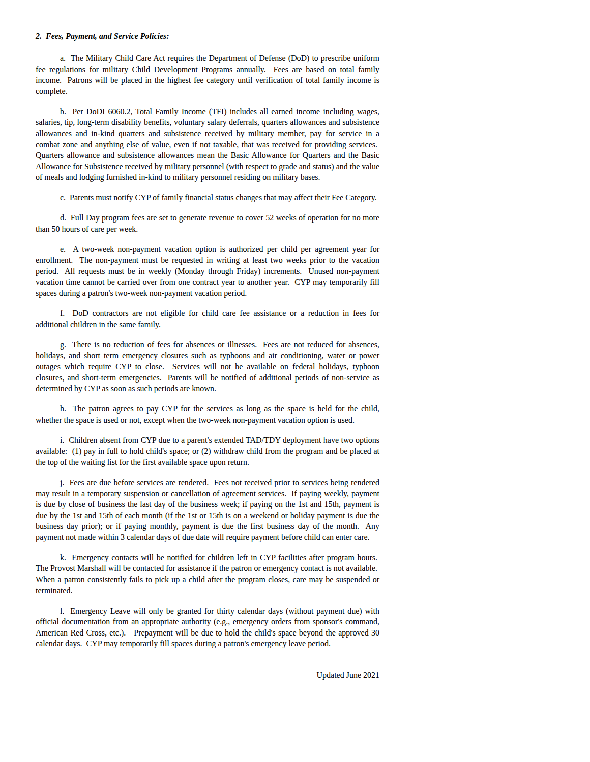2. Fees, Payment, and Service Policies:
a. The Military Child Care Act requires the Department of Defense (DoD) to prescribe uniform fee regulations for military Child Development Programs annually. Fees are based on total family income. Patrons will be placed in the highest fee category until verification of total family income is complete.
b. Per DoDI 6060.2, Total Family Income (TFI) includes all earned income including wages, salaries, tip, long-term disability benefits, voluntary salary deferrals, quarters allowances and subsistence allowances and in-kind quarters and subsistence received by military member, pay for service in a combat zone and anything else of value, even if not taxable, that was received for providing services. Quarters allowance and subsistence allowances mean the Basic Allowance for Quarters and the Basic Allowance for Subsistence received by military personnel (with respect to grade and status) and the value of meals and lodging furnished in-kind to military personnel residing on military bases.
c. Parents must notify CYP of family financial status changes that may affect their Fee Category.
d. Full Day program fees are set to generate revenue to cover 52 weeks of operation for no more than 50 hours of care per week.
e. A two-week non-payment vacation option is authorized per child per agreement year for enrollment. The non-payment must be requested in writing at least two weeks prior to the vacation period. All requests must be in weekly (Monday through Friday) increments. Unused non-payment vacation time cannot be carried over from one contract year to another year. CYP may temporarily fill spaces during a patron's two-week non-payment vacation period.
f. DoD contractors are not eligible for child care fee assistance or a reduction in fees for additional children in the same family.
g. There is no reduction of fees for absences or illnesses. Fees are not reduced for absences, holidays, and short term emergency closures such as typhoons and air conditioning, water or power outages which require CYP to close. Services will not be available on federal holidays, typhoon closures, and short-term emergencies. Parents will be notified of additional periods of non-service as determined by CYP as soon as such periods are known.
h. The patron agrees to pay CYP for the services as long as the space is held for the child, whether the space is used or not, except when the two-week non-payment vacation option is used.
i. Children absent from CYP due to a parent's extended TAD/TDY deployment have two options available: (1) pay in full to hold child's space; or (2) withdraw child from the program and be placed at the top of the waiting list for the first available space upon return.
j. Fees are due before services are rendered. Fees not received prior to services being rendered may result in a temporary suspension or cancellation of agreement services. If paying weekly, payment is due by close of business the last day of the business week; if paying on the 1st and 15th, payment is due by the 1st and 15th of each month (if the 1st or 15th is on a weekend or holiday payment is due the business day prior); or if paying monthly, payment is due the first business day of the month. Any payment not made within 3 calendar days of due date will require payment before child can enter care.
k. Emergency contacts will be notified for children left in CYP facilities after program hours. The Provost Marshall will be contacted for assistance if the patron or emergency contact is not available. When a patron consistently fails to pick up a child after the program closes, care may be suspended or terminated.
l. Emergency Leave will only be granted for thirty calendar days (without payment due) with official documentation from an appropriate authority (e.g., emergency orders from sponsor's command, American Red Cross, etc.). Prepayment will be due to hold the child's space beyond the approved 30 calendar days. CYP may temporarily fill spaces during a patron's emergency leave period.
Updated June 2021